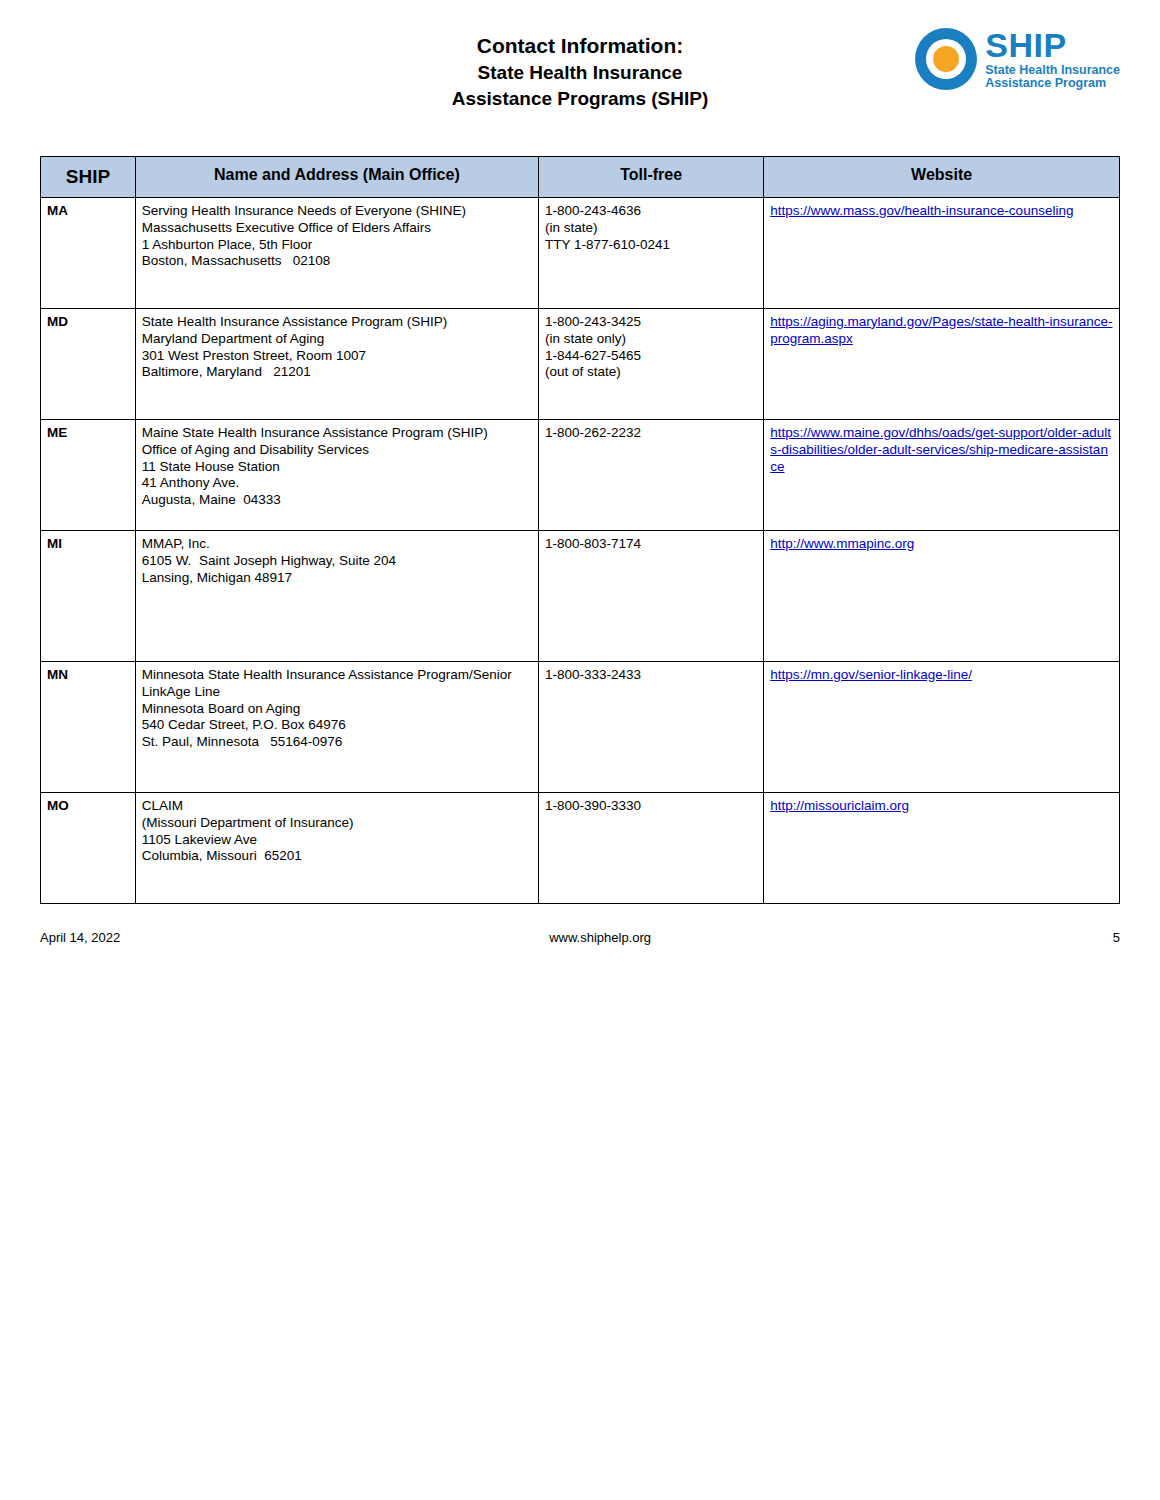Contact Information: State Health Insurance Assistance Programs (SHIP)
SHIP State Health Insurance Assistance Program
| SHIP | Name and Address (Main Office) | Toll-free | Website |
| --- | --- | --- | --- |
| MA | Serving Health Insurance Needs of Everyone (SHINE) Massachusetts Executive Office of Elders Affairs 1 Ashburton Place, 5th Floor Boston, Massachusetts 02108 | 1-800-243-4636 (in state) TTY 1-877-610-0241 | https://www.mass.gov/health-insurance-counseling |
| MD | State Health Insurance Assistance Program (SHIP) Maryland Department of Aging 301 West Preston Street, Room 1007 Baltimore, Maryland 21201 | 1-800-243-3425 (in state only) 1-844-627-5465 (out of state) | https://aging.maryland.gov/Pages/state-health-insurance-program.aspx |
| ME | Maine State Health Insurance Assistance Program (SHIP) Office of Aging and Disability Services 11 State House Station 41 Anthony Ave. Augusta, Maine 04333 | 1-800-262-2232 | https://www.maine.gov/dhhs/oads/get-support/older-adults-disabilities/older-adult-services/ship-medicare-assistance |
| MI | MMAP, Inc. 6105 W. Saint Joseph Highway, Suite 204 Lansing, Michigan 48917 | 1-800-803-7174 | http://www.mmapinc.org |
| MN | Minnesota State Health Insurance Assistance Program/Senior LinkAge Line Minnesota Board on Aging 540 Cedar Street, P.O. Box 64976 St. Paul, Minnesota 55164-0976 | 1-800-333-2433 | https://mn.gov/senior-linkage-line/ |
| MO | CLAIM (Missouri Department of Insurance) 1105 Lakeview Ave Columbia, Missouri 65201 | 1-800-390-3330 | http://missouriclaim.org |
April 14, 2022
www.shiphelp.org
5